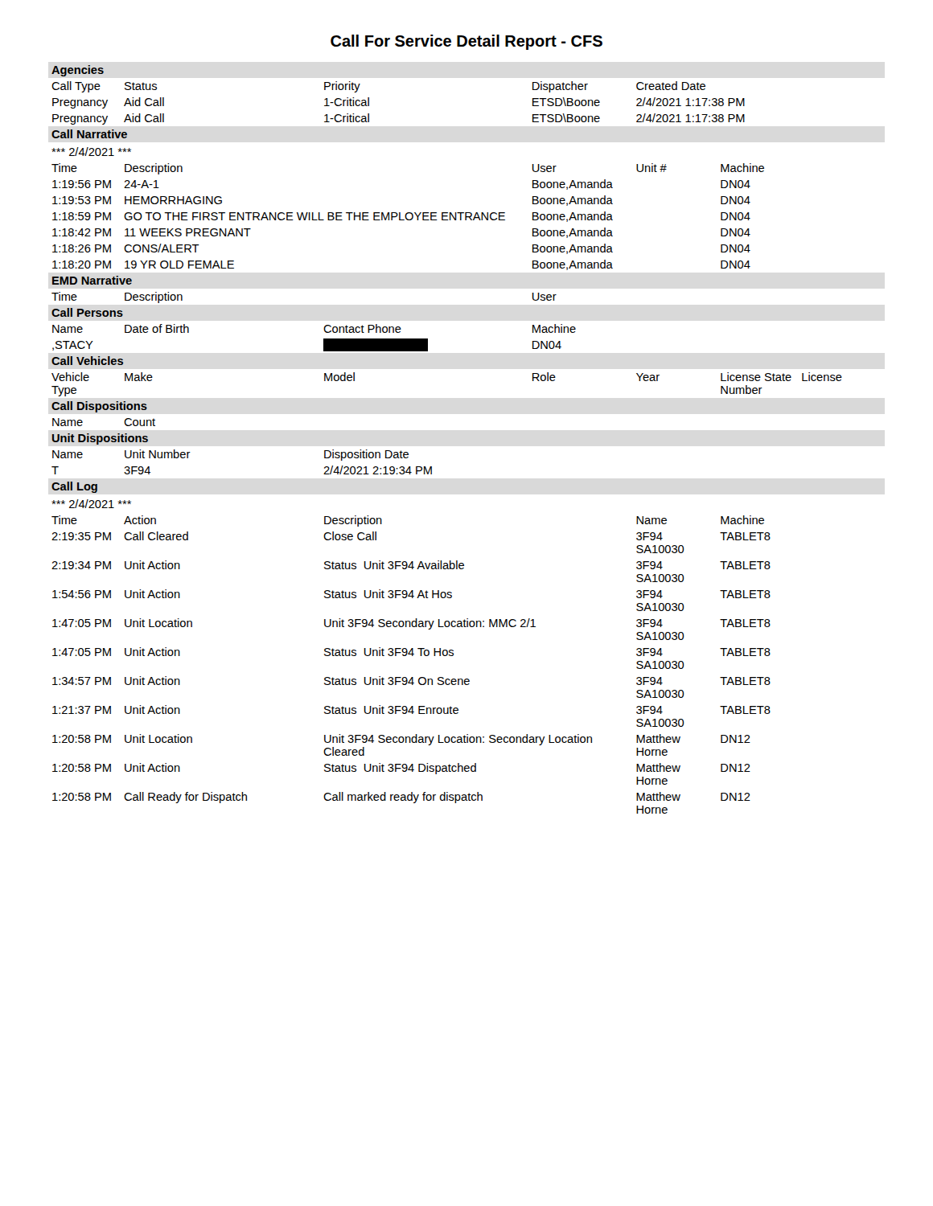Call For Service Detail Report - CFS
| Agencies |
| Call Type | Status | Priority | Dispatcher | Created Date |
| Pregnancy | Aid Call | 1-Critical | ETSD\Boone | 2/4/2021 1:17:38 PM |
| Pregnancy | Aid Call | 1-Critical | ETSD\Boone | 2/4/2021 1:17:38 PM |
| Call Narrative |
| *** 2/4/2021 *** |
| Time | Description | User | Unit # | Machine |
| 1:19:56 PM | 24-A-1 | Boone,Amanda | | DN04 |
| 1:19:53 PM | HEMORRHAGING | Boone,Amanda | | DN04 |
| 1:18:59 PM | GO TO THE FIRST ENTRANCE WILL BE THE EMPLOYEE ENTRANCE | Boone,Amanda | | DN04 |
| 1:18:42 PM | 11 WEEKS PREGNANT | Boone,Amanda | | DN04 |
| 1:18:26 PM | CONS/ALERT | Boone,Amanda | | DN04 |
| 1:18:20 PM | 19 YR OLD FEMALE | Boone,Amanda | | DN04 |
| EMD Narrative |
| Time | Description | User |
| Call Persons |
| Name | Date of Birth | Contact Phone | Machine |
| ,STACY | | | DN04 |
| Call Vehicles |
| Vehicle Type | Make | Model | Role | Year | License State License Number |
| Call Dispositions |
| Name | Count |
| Unit Dispositions |
| Name | Unit Number | Disposition Date |
| T | 3F94 | 2/4/2021 2:19:34 PM |
| Call Log |
| *** 2/4/2021 *** |
| Time | Action | Description | Name | Machine |
| 2:19:35 PM | Call Cleared | Close Call | 3F94 SA10030 | TABLET8 |
| 2:19:34 PM | Unit Action | Status Unit 3F94 Available | 3F94 SA10030 | TABLET8 |
| 1:54:56 PM | Unit Action | Status Unit 3F94 At Hos | 3F94 SA10030 | TABLET8 |
| 1:47:05 PM | Unit Location | Unit 3F94 Secondary Location: MMC 2/1 | 3F94 SA10030 | TABLET8 |
| 1:47:05 PM | Unit Action | Status Unit 3F94 To Hos | 3F94 SA10030 | TABLET8 |
| 1:34:57 PM | Unit Action | Status Unit 3F94 On Scene | 3F94 SA10030 | TABLET8 |
| 1:21:37 PM | Unit Action | Status Unit 3F94 Enroute | 3F94 SA10030 | TABLET8 |
| 1:20:58 PM | Unit Location | Unit 3F94 Secondary Location: Secondary Location Cleared | Matthew Horne | DN12 |
| 1:20:58 PM | Unit Action | Status Unit 3F94 Dispatched | Matthew Horne | DN12 |
| 1:20:58 PM | Call Ready for Dispatch | Call marked ready for dispatch | Matthew Horne | DN12 |